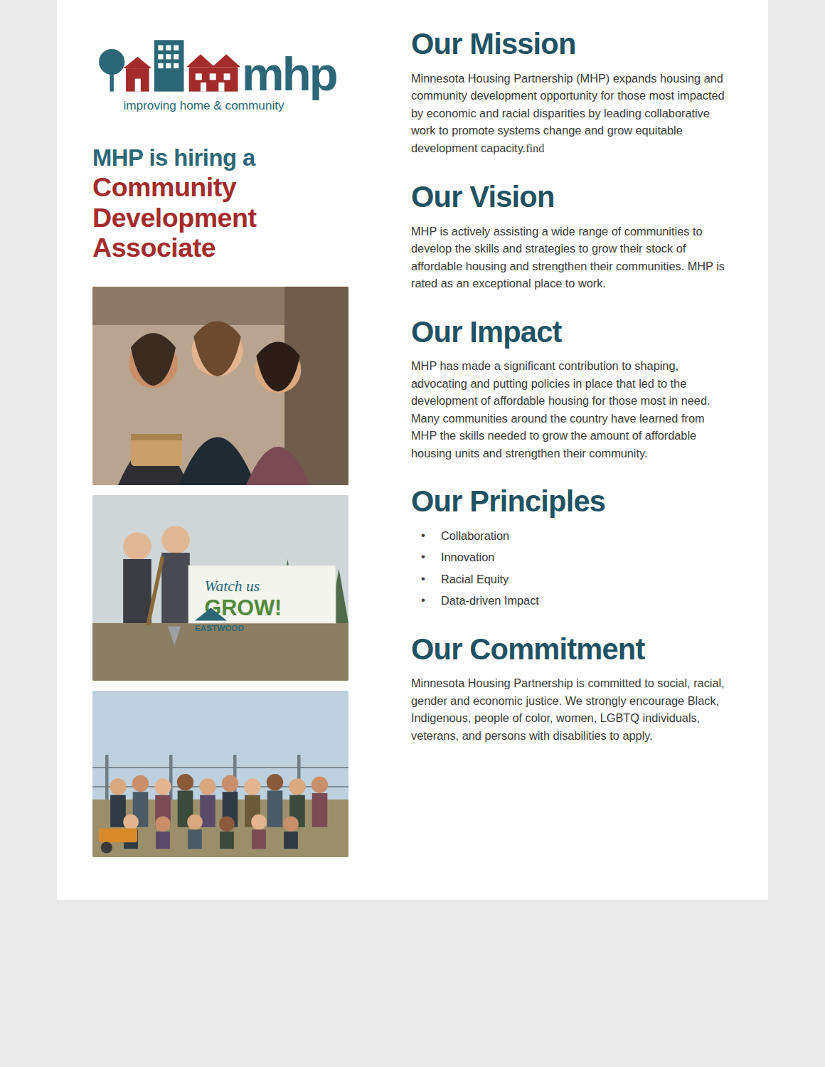mhp improving home & community
MHP is hiring a Community Development Associate
Watch us GROW! EASTWOOD
Our Mission
Minnesota Housing Partnership (MHP) expands housing and community development opportunity for those most impacted by economic and racial disparities by leading collaborative work to promote systems change and grow equitable development capacity.find
Our Vision
MHP is actively assisting a wide range of communities to develop the skills and strategies to grow their stock of affordable housing and strengthen their communities. MHP is rated as an exceptional place to work.
Our Impact
MHP has made a significant contribution to shaping, advocating and putting policies in place that led to the development of affordable housing for those most in need. Many communities around the country have learned from MHP the skills needed to grow the amount of affordable housing units and strengthen their community.
Our Principles
Collaboration
Innovation
Racial Equity
Data-driven Impact
Our Commitment
Minnesota Housing Partnership is committed to social, racial, gender and economic justice. We strongly encourage Black, Indigenous, people of color, women, LGBTQ individuals, veterans, and persons with disabilities to apply.